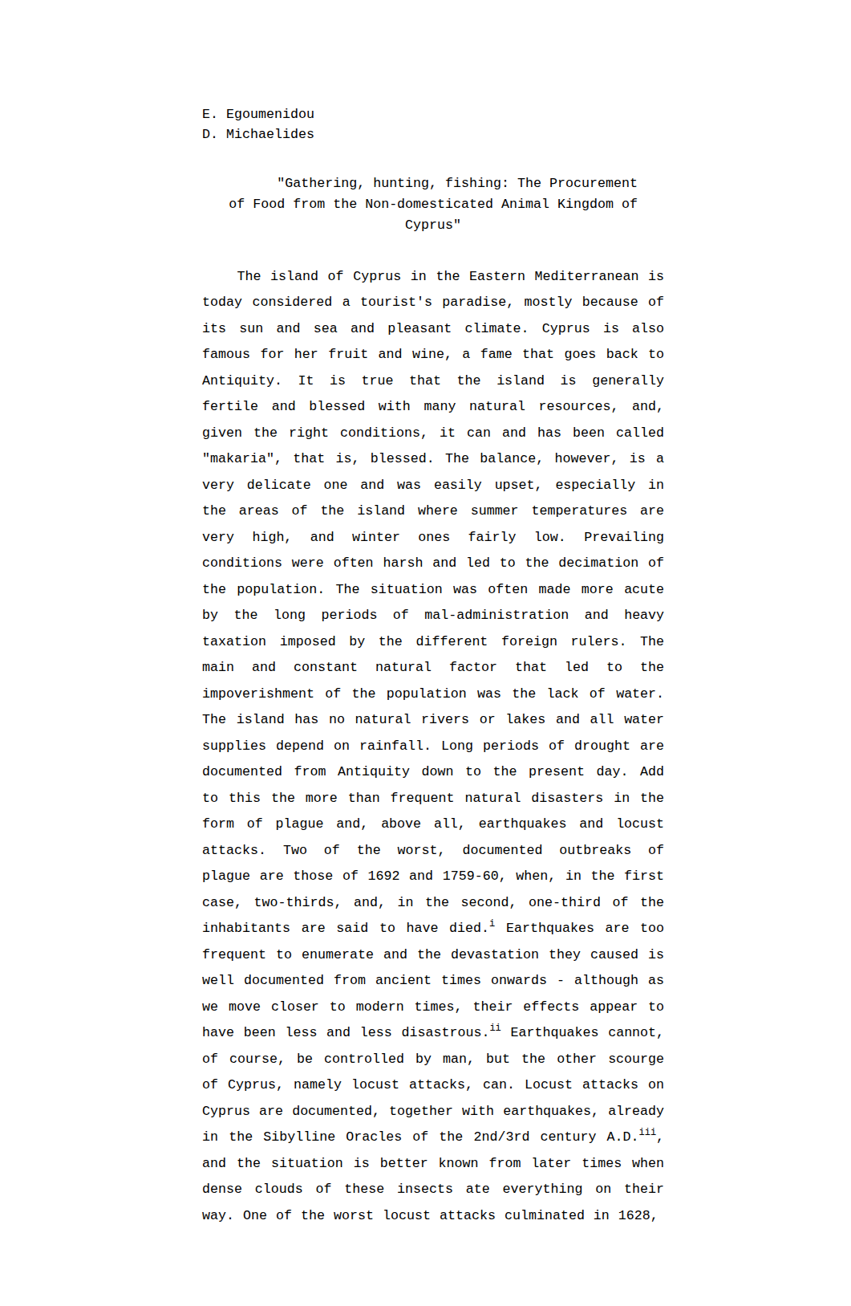E. Egoumenidou
D. Michaelides
"Gathering, hunting, fishing: The Procurement
of Food from the Non-domesticated Animal Kingdom of Cyprus"
The island of Cyprus in the Eastern Mediterranean is today considered a tourist's paradise, mostly because of its sun and sea and pleasant climate. Cyprus is also famous for her fruit and wine, a fame that goes back to Antiquity. It is true that the island is generally fertile and blessed with many natural resources, and, given the right conditions, it can and has been called "makaria", that is, blessed. The balance, however, is a very delicate one and was easily upset, especially in the areas of the island where summer temperatures are very high, and winter ones fairly low. Prevailing conditions were often harsh and led to the decimation of the population. The situation was often made more acute by the long periods of mal-administration and heavy taxation imposed by the different foreign rulers. The main and constant natural factor that led to the impoverishment of the population was the lack of water. The island has no natural rivers or lakes and all water supplies depend on rainfall. Long periods of drought are documented from Antiquity down to the present day. Add to this the more than frequent natural disasters in the form of plague and, above all, earthquakes and locust attacks. Two of the worst, documented outbreaks of plague are those of 1692 and 1759-60, when, in the first case, two-thirds, and, in the second, one-third of the inhabitants are said to have died.i Earthquakes are too frequent to enumerate and the devastation they caused is well documented from ancient times onwards - although as we move closer to modern times, their effects appear to have been less and less disastrous.ii Earthquakes cannot, of course, be controlled by man, but the other scourge of Cyprus, namely locust attacks, can. Locust attacks on Cyprus are documented, together with earthquakes, already in the Sibylline Oracles of the 2nd/3rd century A.D.iii, and the situation is better known from later times when dense clouds of these insects ate everything on their way. One of the worst locust attacks culminated in 1628,